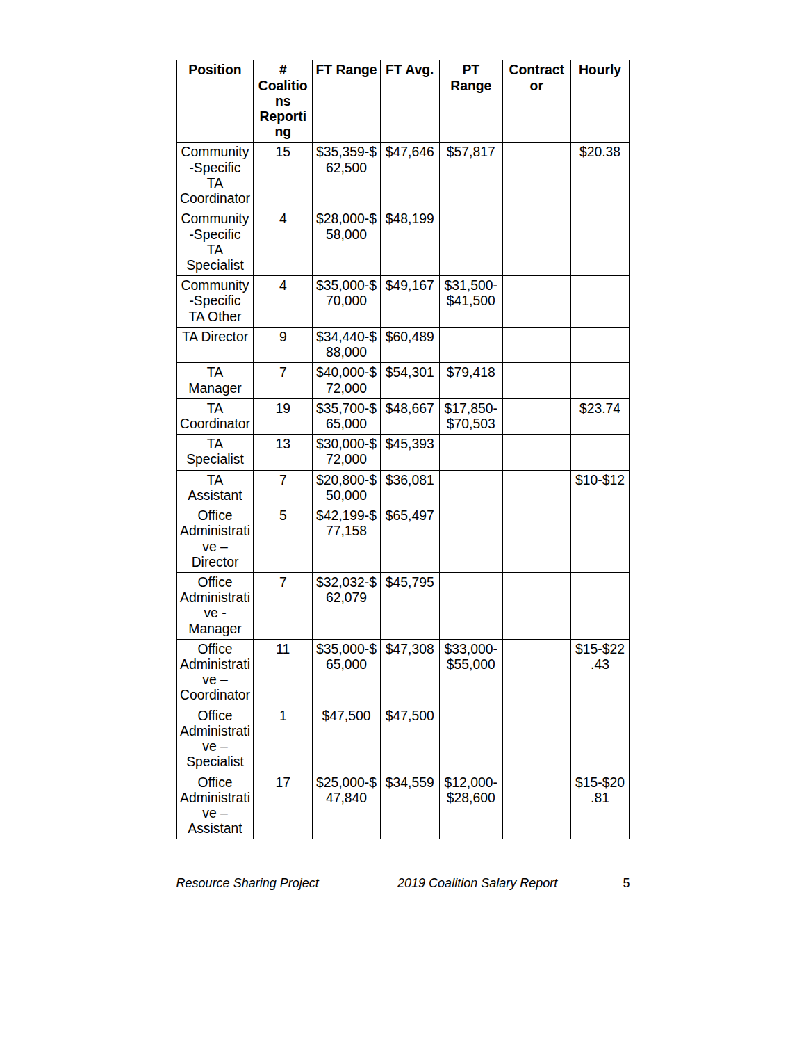| Position | # Coalitions Reporting | FT Range | FT Avg. | PT Range | Contractor | Hourly |
| --- | --- | --- | --- | --- | --- | --- |
| Community-Specific TA Coordinator | 15 | $35,359-$62,500 | $47,646 | $57,817 | | $20.38 |
| Community-Specific TA Specialist | 4 | $28,000-$58,000 | $48,199 | | | |
| Community-Specific TA Other | 4 | $35,000-$70,000 | $49,167 | $31,500-$41,500 | | |
| TA Director | 9 | $34,440-$88,000 | $60,489 | | | |
| TA Manager | 7 | $40,000-$72,000 | $54,301 | $79,418 | | |
| TA Coordinator | 19 | $35,700-$65,000 | $48,667 | $17,850-$70,503 | | $23.74 |
| TA Specialist | 13 | $30,000-$72,000 | $45,393 | | | |
| TA Assistant | 7 | $20,800-$50,000 | $36,081 | | | $10-$12 |
| Office Administrative – Director | 5 | $42,199-$77,158 | $65,497 | | | |
| Office Administrative - Manager | 7 | $32,032-$62,079 | $45,795 | | | |
| Office Administrative – Coordinator | 11 | $35,000-$65,000 | $47,308 | $33,000-$55,000 | | $15-$22.43 |
| Office Administrative – Specialist | 1 | $47,500 | $47,500 | | | |
| Office Administrative – Assistant | 17 | $25,000-$47,840 | $34,559 | $12,000-$28,600 | | $15-$20.81 |
Resource Sharing Project
2019 Coalition Salary Report
5